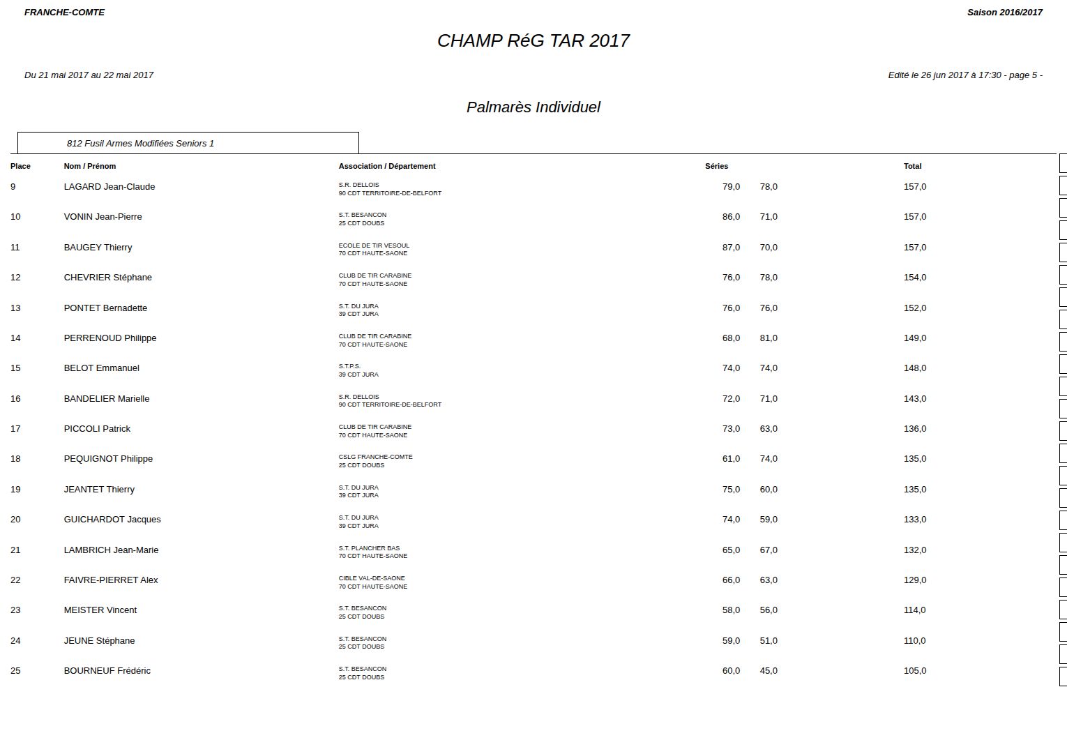FRANCHE-COMTE
Saison 2016/2017
CHAMP RéG TAR 2017
Du 21 mai 2017 au 22 mai 2017
Edité le 26 jun 2017 à 17:30 - page 5 -
Palmarès Individuel
812 Fusil Armes Modifiées Seniors 1
| Place | Nom / Prénom | Association / Département | Séries | Total |
| --- | --- | --- | --- | --- |
| 9 | LAGARD Jean-Claude | S.R. DELLOIS 90 CDT TERRITOIRE-DE-BELFORT | 79,0 78,0 | 157,0 |
| 10 | VONIN Jean-Pierre | S.T. BESANCON 25 CDT DOUBS | 86,0 71,0 | 157,0 |
| 11 | BAUGEY Thierry | ECOLE DE TIR VESOUL 70 CDT HAUTE-SAONE | 87,0 70,0 | 157,0 |
| 12 | CHEVRIER Stéphane | CLUB DE TIR CARABINE 70 CDT HAUTE-SAONE | 76,0 78,0 | 154,0 |
| 13 | PONTET Bernadette | S.T. DU JURA 39 CDT JURA | 76,0 76,0 | 152,0 |
| 14 | PERRENOUD Philippe | CLUB DE TIR CARABINE 70 CDT HAUTE-SAONE | 68,0 81,0 | 149,0 |
| 15 | BELOT Emmanuel | S.T.P.S. 39 CDT JURA | 74,0 74,0 | 148,0 |
| 16 | BANDELIER Marielle | S.R. DELLOIS 90 CDT TERRITOIRE-DE-BELFORT | 72,0 71,0 | 143,0 |
| 17 | PICCOLI Patrick | CLUB DE TIR CARABINE 70 CDT HAUTE-SAONE | 73,0 63,0 | 136,0 |
| 18 | PEQUIGNOT Philippe | CSLG FRANCHE-COMTE 25 CDT DOUBS | 61,0 74,0 | 135,0 |
| 19 | JEANTET Thierry | S.T. DU JURA 39 CDT JURA | 75,0 60,0 | 135,0 |
| 20 | GUICHARDOT Jacques | S.T. DU JURA 39 CDT JURA | 74,0 59,0 | 133,0 |
| 21 | LAMBRICH Jean-Marie | S.T. PLANCHER BAS 70 CDT HAUTE-SAONE | 65,0 67,0 | 132,0 |
| 22 | FAIVRE-PIERRET Alex | CIBLE VAL-DE-SAONE 70 CDT HAUTE-SAONE | 66,0 63,0 | 129,0 |
| 23 | MEISTER Vincent | S.T. BESANCON 25 CDT DOUBS | 58,0 56,0 | 114,0 |
| 24 | JEUNE Stéphane | S.T. BESANCON 25 CDT DOUBS | 59,0 51,0 | 110,0 |
| 25 | BOURNEUF Frédéric | S.T. BESANCON 25 CDT DOUBS | 60,0 45,0 | 105,0 |